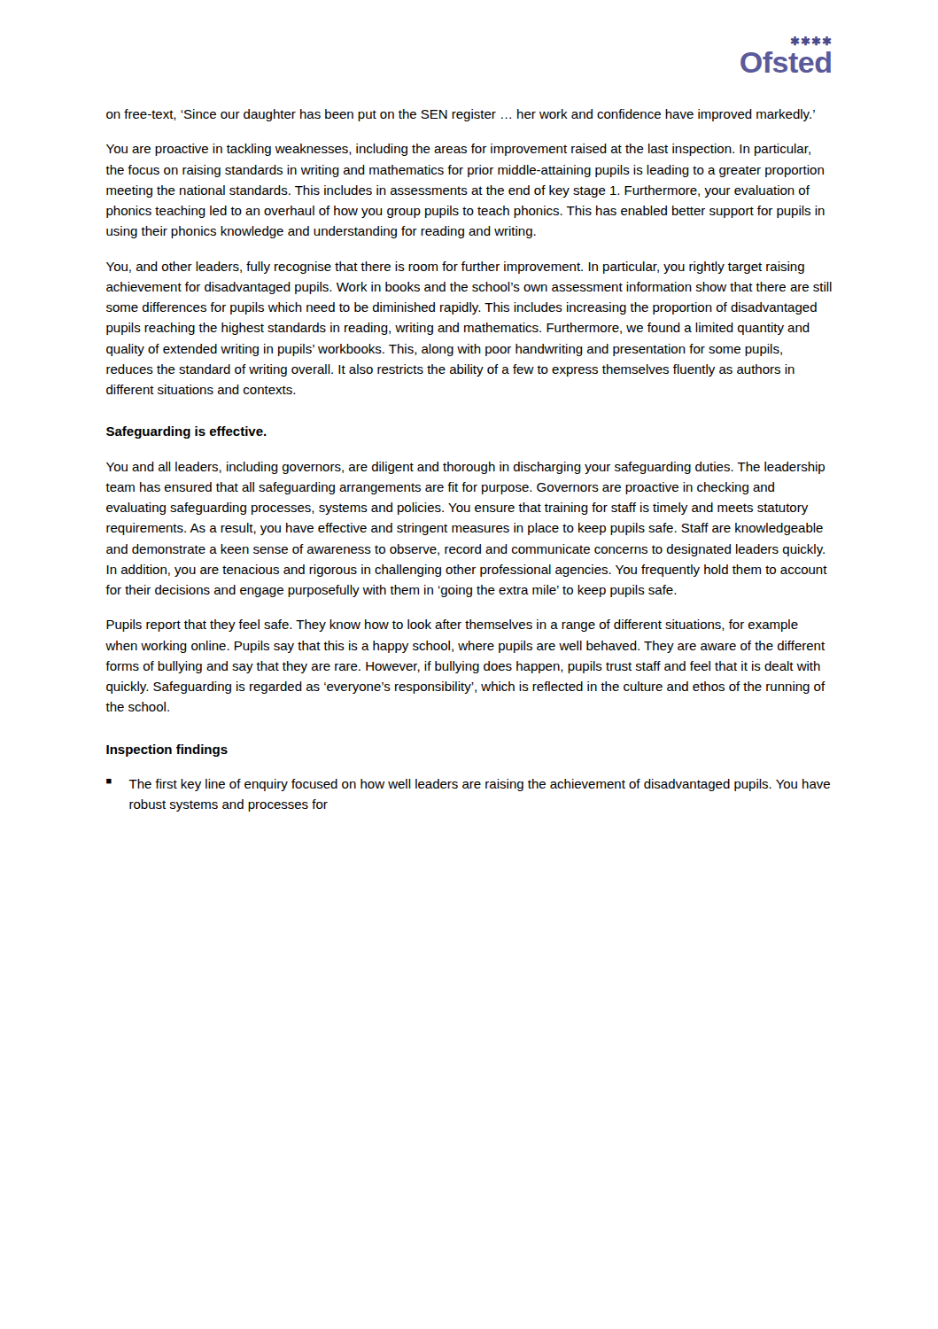✱✱✱✱
Ofsted
on free-text, ‘Since our daughter has been put on the SEN register … her work and confidence have improved markedly.’
You are proactive in tackling weaknesses, including the areas for improvement raised at the last inspection. In particular, the focus on raising standards in writing and mathematics for prior middle-attaining pupils is leading to a greater proportion meeting the national standards. This includes in assessments at the end of key stage 1. Furthermore, your evaluation of phonics teaching led to an overhaul of how you group pupils to teach phonics. This has enabled better support for pupils in using their phonics knowledge and understanding for reading and writing.
You, and other leaders, fully recognise that there is room for further improvement. In particular, you rightly target raising achievement for disadvantaged pupils. Work in books and the school’s own assessment information show that there are still some differences for pupils which need to be diminished rapidly. This includes increasing the proportion of disadvantaged pupils reaching the highest standards in reading, writing and mathematics. Furthermore, we found a limited quantity and quality of extended writing in pupils’ workbooks. This, along with poor handwriting and presentation for some pupils, reduces the standard of writing overall. It also restricts the ability of a few to express themselves fluently as authors in different situations and contexts.
Safeguarding is effective.
You and all leaders, including governors, are diligent and thorough in discharging your safeguarding duties. The leadership team has ensured that all safeguarding arrangements are fit for purpose. Governors are proactive in checking and evaluating safeguarding processes, systems and policies. You ensure that training for staff is timely and meets statutory requirements. As a result, you have effective and stringent measures in place to keep pupils safe. Staff are knowledgeable and demonstrate a keen sense of awareness to observe, record and communicate concerns to designated leaders quickly. In addition, you are tenacious and rigorous in challenging other professional agencies. You frequently hold them to account for their decisions and engage purposefully with them in ‘going the extra mile’ to keep pupils safe.
Pupils report that they feel safe. They know how to look after themselves in a range of different situations, for example when working online. Pupils say that this is a happy school, where pupils are well behaved. They are aware of the different forms of bullying and say that they are rare. However, if bullying does happen, pupils trust staff and feel that it is dealt with quickly. Safeguarding is regarded as ‘everyone’s responsibility’, which is reflected in the culture and ethos of the running of the school.
Inspection findings
The first key line of enquiry focused on how well leaders are raising the achievement of disadvantaged pupils. You have robust systems and processes for